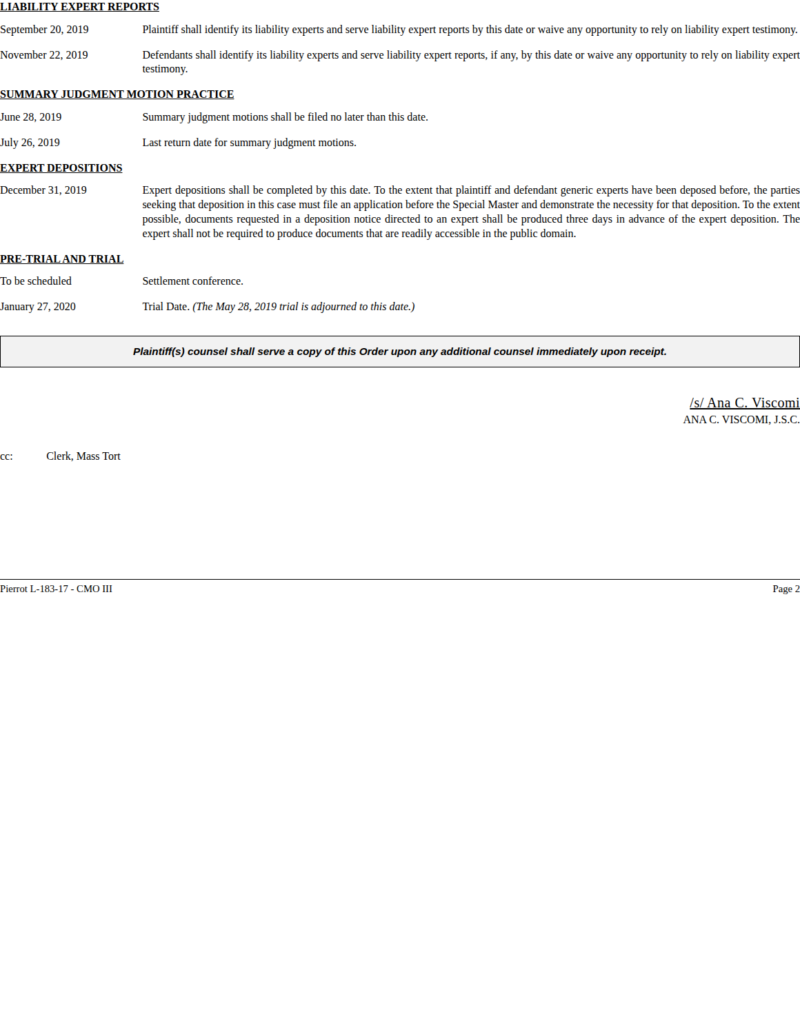Liability Expert Reports
September 20, 2019
Plaintiff shall identify its liability experts and serve liability expert reports by this date or waive any opportunity to rely on liability expert testimony.
November 22, 2019
Defendants shall identify its liability experts and serve liability expert reports, if any, by this date or waive any opportunity to rely on liability expert testimony.
Summary Judgment Motion Practice
June 28, 2019
Summary judgment motions shall be filed no later than this date.
July 26, 2019
Last return date for summary judgment motions.
Expert Depositions
December 31, 2019
Expert depositions shall be completed by this date. To the extent that plaintiff and defendant generic experts have been deposed before, the parties seeking that deposition in this case must file an application before the Special Master and demonstrate the necessity for that deposition. To the extent possible, documents requested in a deposition notice directed to an expert shall be produced three days in advance of the expert deposition. The expert shall not be required to produce documents that are readily accessible in the public domain.
Pre-Trial and Trial
To be scheduled
Settlement conference.
January 27, 2020
Trial Date. (The May 28, 2019 trial is adjourned to this date.)
Plaintiff(s) counsel shall serve a copy of this Order upon any additional counsel immediately upon receipt.
/s/ Ana C. Viscomi ANA C. VISCOMI, J.S.C.
cc: Clerk, Mass Tort
Pierrot L-183-17 - CMO III Page 2